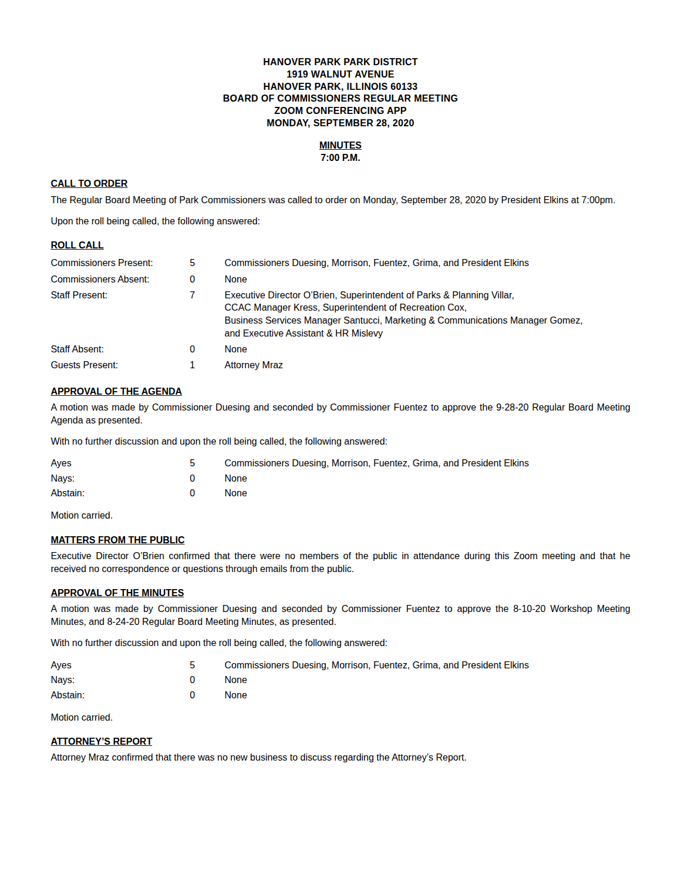HANOVER PARK PARK DISTRICT
1919 WALNUT AVENUE
HANOVER PARK, ILLINOIS 60133
BOARD OF COMMISSIONERS REGULAR MEETING
ZOOM CONFERENCING APP
MONDAY, SEPTEMBER 28, 2020
MINUTES
7:00 P.M.
CALL TO ORDER
The Regular Board Meeting of Park Commissioners was called to order on Monday, September 28, 2020 by President Elkins at 7:00pm.
Upon the roll being called, the following answered:
ROLL CALL
| Commissioners Present: | 5 | Commissioners Duesing, Morrison, Fuentez, Grima, and President Elkins |
| Commissioners Absent: | 0 | None |
| Staff Present: | 7 | Executive Director O’Brien, Superintendent of Parks & Planning Villar, CCAC Manager Kress, Superintendent of Recreation Cox, Business Services Manager Santucci, Marketing & Communications Manager Gomez, and Executive Assistant & HR Mislevy |
| Staff Absent: | 0 | None |
| Guests Present: | 1 | Attorney Mraz |
APPROVAL OF THE AGENDA
A motion was made by Commissioner Duesing and seconded by Commissioner Fuentez to approve the 9-28-20 Regular Board Meeting Agenda as presented.
With no further discussion and upon the roll being called, the following answered:
| Ayes | 5 | Commissioners Duesing, Morrison, Fuentez, Grima, and President Elkins |
| Nays: | 0 | None |
| Abstain: | 0 | None |
Motion carried.
MATTERS FROM THE PUBLIC
Executive Director O’Brien confirmed that there were no members of the public in attendance during this Zoom meeting and that he received no correspondence or questions through emails from the public.
APPROVAL OF THE MINUTES
A motion was made by Commissioner Duesing and seconded by Commissioner Fuentez to approve the 8-10-20 Workshop Meeting Minutes, and 8-24-20 Regular Board Meeting Minutes, as presented.
With no further discussion and upon the roll being called, the following answered:
| Ayes | 5 | Commissioners Duesing, Morrison, Fuentez, Grima, and President Elkins |
| Nays: | 0 | None |
| Abstain: | 0 | None |
Motion carried.
ATTORNEY’S REPORT
Attorney Mraz confirmed that there was no new business to discuss regarding the Attorney’s Report.